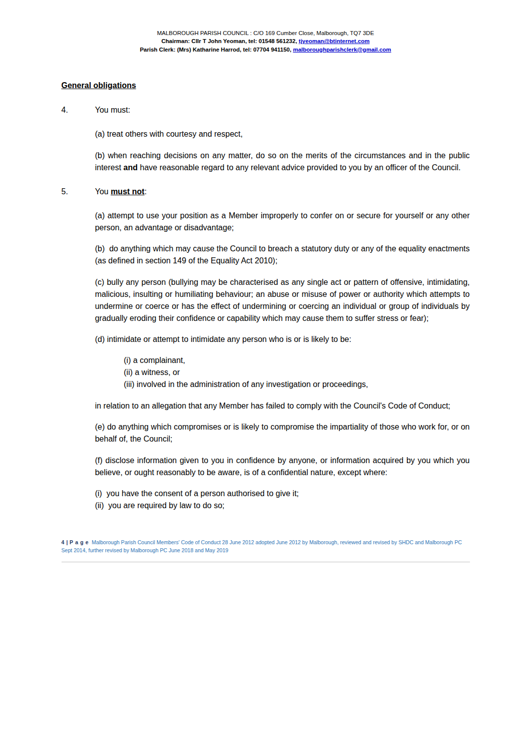MALBOROUGH PARISH COUNCIL : C/O 169 Cumber Close, Malborough, TQ7 3DE
Chairman: Cllr T John Yeoman, tel: 01548 561232, tjyeoman@btinternet.com
Parish Clerk: (Mrs) Katharine Harrod, tel: 07704 941150, malboroughparishclerk@gmail.com
General obligations
4.
You must:
(a) treat others with courtesy and respect,
(b) when reaching decisions on any matter, do so on the merits of the circumstances and in the public interest and have reasonable regard to any relevant advice provided to you by an officer of the Council.
5.
You must not:
(a) attempt to use your position as a Member improperly to confer on or secure for yourself or any other person, an advantage or disadvantage;
(b) do anything which may cause the Council to breach a statutory duty or any of the equality enactments (as defined in section 149 of the Equality Act 2010);
(c) bully any person (bullying may be characterised as any single act or pattern of offensive, intimidating, malicious, insulting or humiliating behaviour; an abuse or misuse of power or authority which attempts to undermine or coerce or has the effect of undermining or coercing an individual or group of individuals by gradually eroding their confidence or capability which may cause them to suffer stress or fear);
(d) intimidate or attempt to intimidate any person who is or is likely to be:
(i) a complainant,
(ii) a witness, or
(iii) involved in the administration of any investigation or proceedings,
in relation to an allegation that any Member has failed to comply with the Council's Code of Conduct;
(e) do anything which compromises or is likely to compromise the impartiality of those who work for, or on behalf of, the Council;
(f) disclose information given to you in confidence by anyone, or information acquired by you which you believe, or ought reasonably to be aware, is of a confidential nature, except where:
(i) you have the consent of a person authorised to give it;
(ii) you are required by law to do so;
4 | P a g e Malborough Parish Council Members' Code of Conduct 28 June 2012 adopted June 2012 by Malborough, reviewed and revised by SHDC and Malborough PC Sept 2014, further revised by Malborough PC June 2018 and May 2019